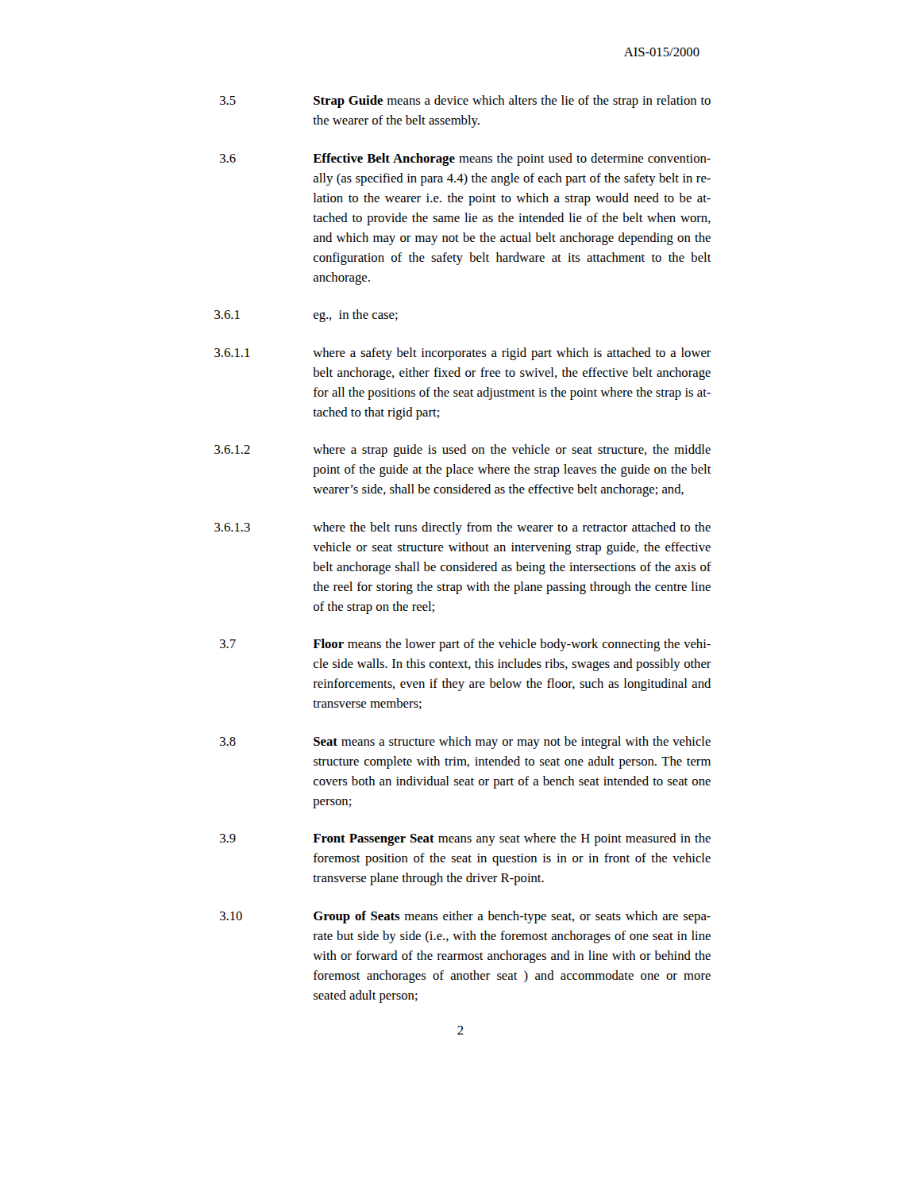AIS-015/2000
3.5
Strap Guide means a device which alters the lie of the strap in relation to the wearer of the belt assembly.
3.6
Effective Belt Anchorage means the point used to determine conventionally (as specified in para 4.4) the angle of each part of the safety belt in relation to the wearer i.e. the point to which a strap would need to be attached to provide the same lie as the intended lie of the belt when worn, and which may or may not be the actual belt anchorage depending on the configuration of the safety belt hardware at its attachment to the belt anchorage.
3.6.1
eg., in the case;
3.6.1.1
where a safety belt incorporates a rigid part which is attached to a lower belt anchorage, either fixed or free to swivel, the effective belt anchorage for all the positions of the seat adjustment is the point where the strap is attached to that rigid part;
3.6.1.2
where a strap guide is used on the vehicle or seat structure, the middle point of the guide at the place where the strap leaves the guide on the belt wearer’s side, shall be considered as the effective belt anchorage; and,
3.6.1.3
where the belt runs directly from the wearer to a retractor attached to the vehicle or seat structure without an intervening strap guide, the effective belt anchorage shall be considered as being the intersections of the axis of the reel for storing the strap with the plane passing through the centre line of the strap on the reel;
3.7
Floor means the lower part of the vehicle body-work connecting the vehicle side walls. In this context, this includes ribs, swages and possibly other reinforcements, even if they are below the floor, such as longitudinal and transverse members;
3.8
Seat means a structure which may or may not be integral with the vehicle structure complete with trim, intended to seat one adult person. The term covers both an individual seat or part of a bench seat intended to seat one person;
3.9
Front Passenger Seat means any seat where the H point measured in the foremost position of the seat in question is in or in front of the vehicle transverse plane through the driver R-point.
3.10
Group of Seats means either a bench-type seat, or seats which are separate but side by side (i.e., with the foremost anchorages of one seat in line with or forward of the rearmost anchorages and in line with or behind the foremost anchorages of another seat ) and accommodate one or more seated adult person;
2